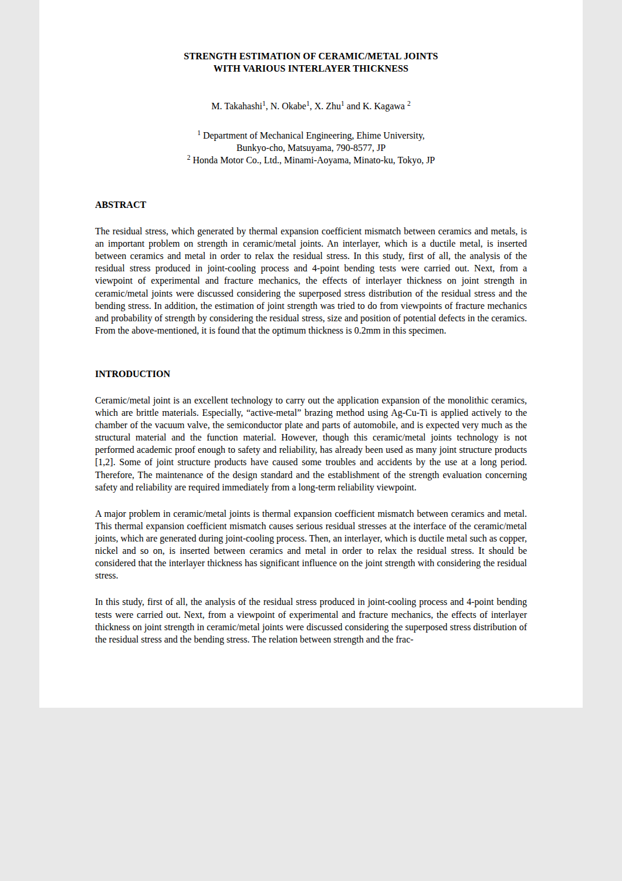Strength Estimation of Ceramic/Metal Joints
with Various Interlayer Thickness
M. Takahashi1, N. Okabe1, X. Zhu1 and K. Kagawa 2
1 Department of Mechanical Engineering, Ehime University,
Bunkyo-cho, Matsuyama, 790-8577, JP
2 Honda Motor Co., Ltd., Minami-Aoyama, Minato-ku, Tokyo, JP
Abstract
The residual stress, which generated by thermal expansion coefficient mismatch between ceramics and metals, is an important problem on strength in ceramic/metal joints. An interlayer, which is a ductile metal, is inserted between ceramics and metal in order to relax the residual stress. In this study, first of all, the analysis of the residual stress produced in joint-cooling process and 4-point bending tests were carried out. Next, from a viewpoint of experimental and fracture mechanics, the effects of interlayer thickness on joint strength in ceramic/metal joints were discussed considering the superposed stress distribution of the residual stress and the bending stress. In addition, the estimation of joint strength was tried to do from viewpoints of fracture mechanics and probability of strength by considering the residual stress, size and position of potential defects in the ceramics. From the above-mentioned, it is found that the optimum thickness is 0.2mm in this specimen.
Introduction
Ceramic/metal joint is an excellent technology to carry out the application expansion of the monolithic ceramics, which are brittle materials. Especially, “active-metal” brazing method using Ag-Cu-Ti is applied actively to the chamber of the vacuum valve, the semiconductor plate and parts of automobile, and is expected very much as the structural material and the function material. However, though this ceramic/metal joints technology is not performed academic proof enough to safety and reliability, has already been used as many joint structure products [1,2]. Some of joint structure products have caused some troubles and accidents by the use at a long period. Therefore, The maintenance of the design standard and the establishment of the strength evaluation concerning safety and reliability are required immediately from a long-term reliability viewpoint.
A major problem in ceramic/metal joints is thermal expansion coefficient mismatch between ceramics and metal. This thermal expansion coefficient mismatch causes serious residual stresses at the interface of the ceramic/metal joints, which are generated during joint-cooling process. Then, an interlayer, which is ductile metal such as copper, nickel and so on, is inserted between ceramics and metal in order to relax the residual stress. It should be considered that the interlayer thickness has significant influence on the joint strength with considering the residual stress.
In this study, first of all, the analysis of the residual stress produced in joint-cooling process and 4-point bending tests were carried out. Next, from a viewpoint of experimental and fracture mechanics, the effects of interlayer thickness on joint strength in ceramic/metal joints were discussed considering the superposed stress distribution of the residual stress and the bending stress. The relation between strength and the frac-